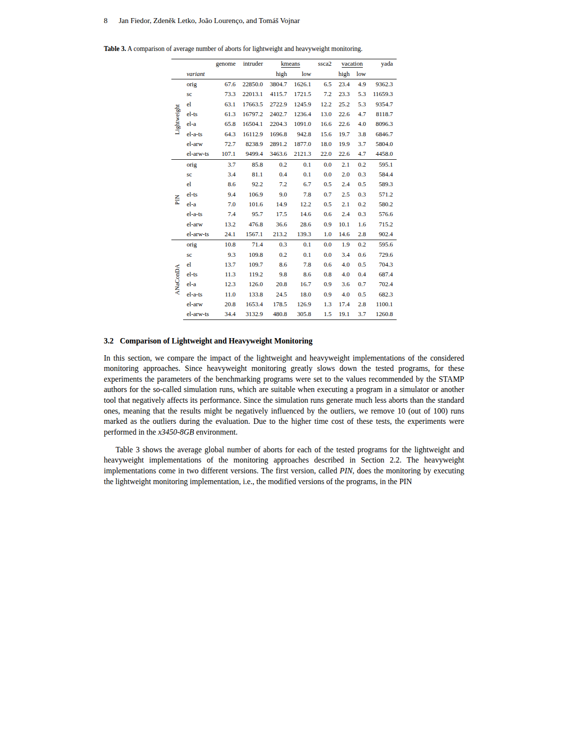8 Jan Fiedor, Zdeněk Letko, João Lourenço, and Tomáš Vojnar
Table 3. A comparison of average number of aborts for lightweight and heavyweight monitoring.
| | | genome | intruder | kmeans | ssca2 | vacation | yada |
| --- | --- | --- | --- | --- | --- | --- | --- |
| | variant | | | high | low | | high | low | |
| Lightweight | orig | 67.6 | 22850.0 | 3804.7 | 1626.1 | 6.5 | 23.4 | 4.9 | 9362.3 |
| sc | 73.3 | 22013.1 | 4115.7 | 1721.5 | 7.2 | 23.3 | 5.3 | 11659.3 |
| el | 63.1 | 17663.5 | 2722.9 | 1245.9 | 12.2 | 25.2 | 5.3 | 9354.7 |
| el-ts | 61.3 | 16797.2 | 2402.7 | 1236.4 | 13.0 | 22.6 | 4.7 | 8118.7 |
| el-a | 65.8 | 16504.1 | 2204.3 | 1091.0 | 16.6 | 22.6 | 4.0 | 8096.3 |
| el-a-ts | 64.3 | 16112.9 | 1696.8 | 942.8 | 15.6 | 19.7 | 3.8 | 6846.7 |
| el-arw | 72.7 | 8238.9 | 2891.2 | 1877.0 | 18.0 | 19.9 | 3.7 | 5804.0 |
| el-arw-ts | 107.1 | 9499.4 | 3463.6 | 2121.3 | 22.0 | 22.6 | 4.7 | 4458.0 |
| PIN | orig | 3.7 | 85.8 | 0.2 | 0.1 | 0.0 | 2.1 | 0.2 | 595.1 |
| sc | 3.4 | 81.1 | 0.4 | 0.1 | 0.0 | 2.0 | 0.3 | 584.4 |
| el | 8.6 | 92.2 | 7.2 | 6.7 | 0.5 | 2.4 | 0.5 | 589.3 |
| el-ts | 9.4 | 106.9 | 9.0 | 7.8 | 0.7 | 2.5 | 0.3 | 571.2 |
| el-a | 7.0 | 101.6 | 14.9 | 12.2 | 0.5 | 2.1 | 0.2 | 580.2 |
| el-a-ts | 7.4 | 95.7 | 17.5 | 14.6 | 0.6 | 2.4 | 0.3 | 576.6 |
| el-arw | 13.2 | 476.8 | 36.6 | 28.6 | 0.9 | 10.1 | 1.6 | 715.2 |
| el-arw-ts | 24.1 | 1567.1 | 213.2 | 139.3 | 1.0 | 14.6 | 2.8 | 902.4 |
| ANaConDA | orig | 10.8 | 71.4 | 0.3 | 0.1 | 0.0 | 1.9 | 0.2 | 595.6 |
| sc | 9.3 | 109.8 | 0.2 | 0.1 | 0.0 | 3.4 | 0.6 | 729.6 |
| el | 13.7 | 109.7 | 8.6 | 7.8 | 0.6 | 4.0 | 0.5 | 704.3 |
| el-ts | 11.3 | 119.2 | 9.8 | 8.6 | 0.8 | 4.0 | 0.4 | 687.4 |
| el-a | 12.3 | 126.0 | 20.8 | 16.7 | 0.9 | 3.6 | 0.7 | 702.4 |
| el-a-ts | 11.0 | 133.8 | 24.5 | 18.0 | 0.9 | 4.0 | 0.5 | 682.3 |
| el-arw | 20.8 | 1653.4 | 178.5 | 126.9 | 1.3 | 17.4 | 2.8 | 1100.1 |
| el-arw-ts | 34.4 | 3132.9 | 480.8 | 305.8 | 1.5 | 19.1 | 3.7 | 1260.8 |
3.2 Comparison of Lightweight and Heavyweight Monitoring
In this section, we compare the impact of the lightweight and heavyweight implementations of the considered monitoring approaches. Since heavyweight monitoring greatly slows down the tested programs, for these experiments the parameters of the benchmarking programs were set to the values recommended by the STAMP authors for the so-called simulation runs, which are suitable when executing a program in a simulator or another tool that negatively affects its performance. Since the simulation runs generate much less aborts than the standard ones, meaning that the results might be negatively influenced by the outliers, we remove 10 (out of 100) runs marked as the outliers during the evaluation. Due to the higher time cost of these tests, the experiments were performed in the x3450-8GB environment.
Table 3 shows the average global number of aborts for each of the tested programs for the lightweight and heavyweight implementations of the monitoring approaches described in Section 2.2. The heavyweight implementations come in two different versions. The first version, called PIN, does the monitoring by executing the lightweight monitoring implementation, i.e., the modified versions of the programs, in the PIN